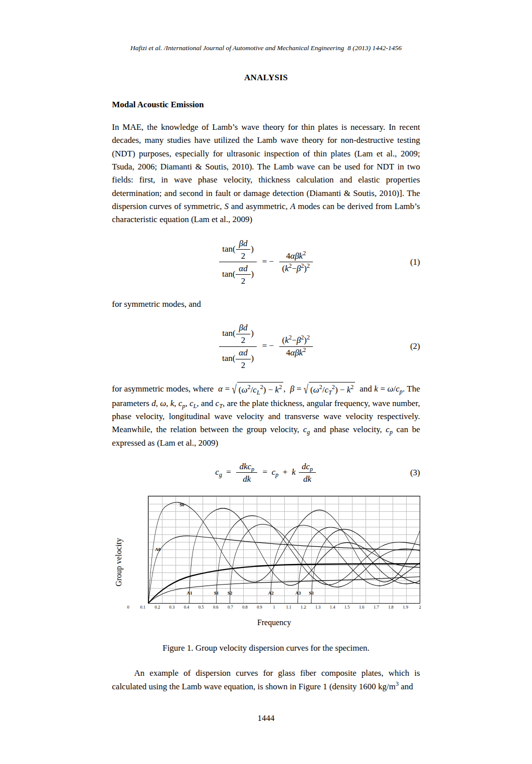Hafizi et al. /International Journal of Automotive and Mechanical Engineering 8 (2013) 1442-1456
ANALYSIS
Modal Acoustic Emission
In MAE, the knowledge of Lamb’s wave theory for thin plates is necessary. In recent decades, many studies have utilized the Lamb wave theory for non-destructive testing (NDT) purposes, especially for ultrasonic inspection of thin plates (Lam et al., 2009; Tsuda, 2006; Diamanti & Soutis, 2010). The Lamb wave can be used for NDT in two fields: first, in wave phase velocity, thickness calculation and elastic properties determination; and second in fault or damage detection (Diamanti & Soutis, 2010)]. The dispersion curves of symmetric, S and asymmetric, A modes can be derived from Lamb’s characteristic equation (Lam et al., 2009)
tan(βd 2) tan(αd 2) = − 4αβk2 (k2−β2)2 (1)
for symmetric modes, and
tan(βd 2) tan(αd 2) = − (k2−β2)2 4αβk2 (2)
for asymmetric modes, where α = √(ω2/cL2) − k2, β = √(ω2/cT2) − k2 and k = ω/cp. The parameters d, ω, k, cp, cL, and cT, are the plate thickness, angular frequency, wave number, phase velocity, longitudinal wave velocity and transverse wave velocity respectively. Meanwhile, the relation between the group velocity, cg and phase velocity, cp can be expressed as (Lam et al., 2009)
cg = dkcp dk = cp + k dcp dk (3)
Group velocity
3
2.8
2.6
2.4
2.2
2
1.8
1.6
1.4
1.2
1
0.8
0.6
0.4
0.2
0
S0
A0
A1
S1
S2
A2
A3
S3
0
0.1
0.2
0.3
0.4
0.5
0.6
0.7
0.8
0.9
1
1.1
1.2
1.3
1.4
1.5
1.6
1.7
1.8
1.9
2
Frequency
Figure 1. Group velocity dispersion curves for the specimen.
An example of dispersion curves for glass fiber composite plates, which is calculated using the Lamb wave equation, is shown in Figure 1 (density 1600 kg/m3 and
1444